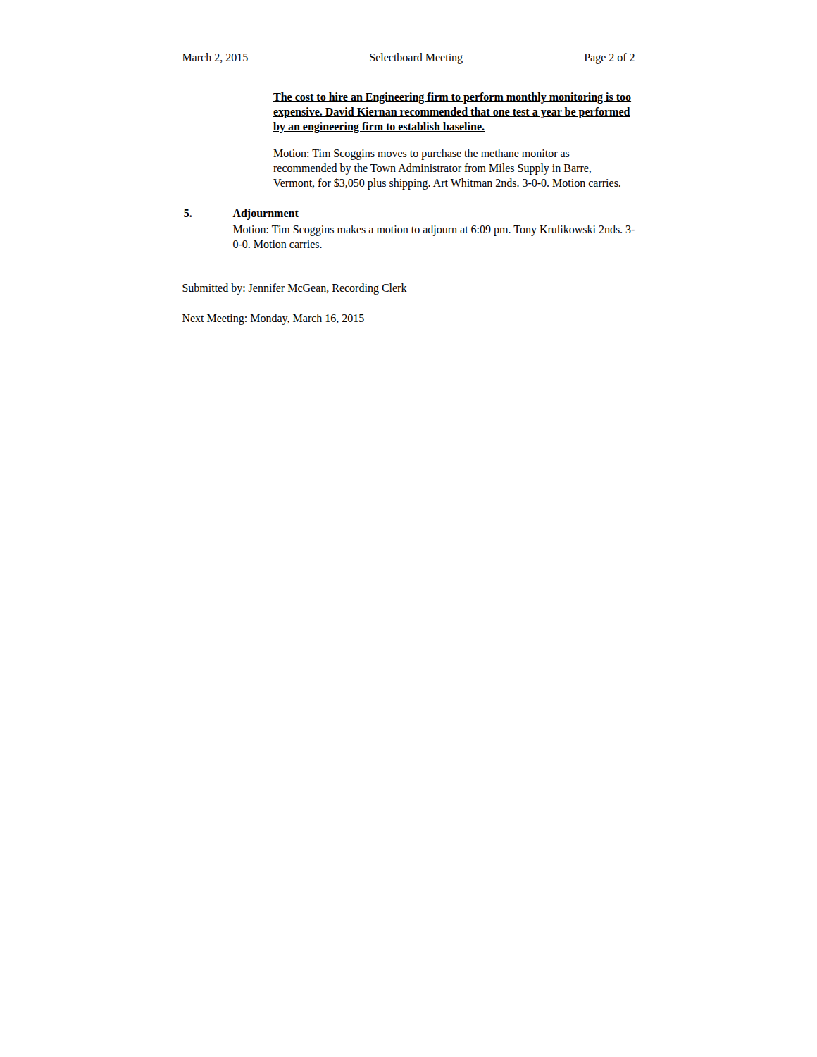March 2, 2015 Selectboard Meeting Page 2 of 2
The cost to hire an Engineering firm to perform monthly monitoring is too expensive. David Kiernan recommended that one test a year be performed by an engineering firm to establish baseline.
Motion: Tim Scoggins moves to purchase the methane monitor as recommended by the Town Administrator from Miles Supply in Barre, Vermont, for $3,050 plus shipping. Art Whitman 2nds. 3-0-0. Motion carries.
5.
Adjournment
Motion: Tim Scoggins makes a motion to adjourn at 6:09 pm. Tony Krulikowski 2nds. 3-0-0. Motion carries.
Submitted by: Jennifer McGean, Recording Clerk
Next Meeting: Monday, March 16, 2015